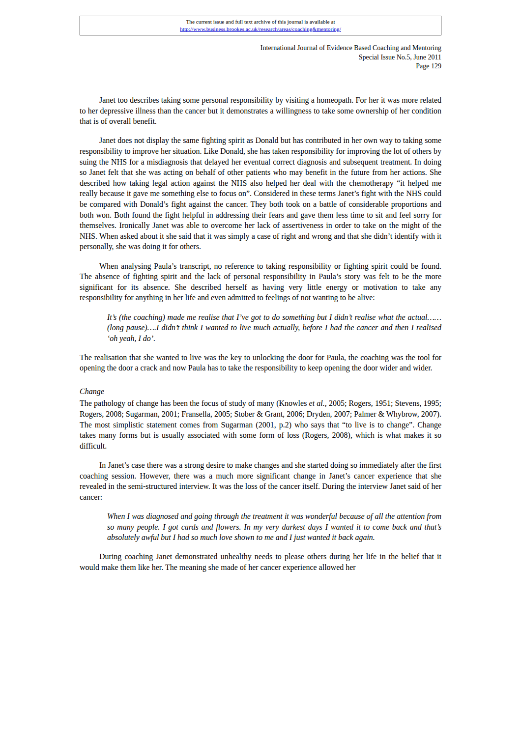The current issue and full text archive of this journal is available at
http://www.business.brookes.ac.uk/research/areas/coaching&mentoring/
International Journal of Evidence Based Coaching and Mentoring
Special Issue No.5, June 2011
Page 129
Janet too describes taking some personal responsibility by visiting a homeopath. For her it was more related to her depressive illness than the cancer but it demonstrates a willingness to take some ownership of her condition that is of overall benefit.
Janet does not display the same fighting spirit as Donald but has contributed in her own way to taking some responsibility to improve her situation. Like Donald, she has taken responsibility for improving the lot of others by suing the NHS for a misdiagnosis that delayed her eventual correct diagnosis and subsequent treatment. In doing so Janet felt that she was acting on behalf of other patients who may benefit in the future from her actions. She described how taking legal action against the NHS also helped her deal with the chemotherapy “it helped me really because it gave me something else to focus on”. Considered in these terms Janet’s fight with the NHS could be compared with Donald’s fight against the cancer. They both took on a battle of considerable proportions and both won. Both found the fight helpful in addressing their fears and gave them less time to sit and feel sorry for themselves. Ironically Janet was able to overcome her lack of assertiveness in order to take on the might of the NHS. When asked about it she said that it was simply a case of right and wrong and that she didn’t identify with it personally, she was doing it for others.
When analysing Paula’s transcript, no reference to taking responsibility or fighting spirit could be found. The absence of fighting spirit and the lack of personal responsibility in Paula’s story was felt to be the more significant for its absence. She described herself as having very little energy or motivation to take any responsibility for anything in her life and even admitted to feelings of not wanting to be alive:
It’s (the coaching) made me realise that I’ve got to do something but I didn’t realise what the actual……(long pause)….I didn’t think I wanted to live much actually, before I had the cancer and then I realised ‘oh yeah, I do’.
The realisation that she wanted to live was the key to unlocking the door for Paula, the coaching was the tool for opening the door a crack and now Paula has to take the responsibility to keep opening the door wider and wider.
Change
The pathology of change has been the focus of study of many (Knowles et al., 2005; Rogers, 1951; Stevens, 1995; Rogers, 2008; Sugarman, 2001; Fransella, 2005; Stober & Grant, 2006; Dryden, 2007; Palmer & Whybrow, 2007). The most simplistic statement comes from Sugarman (2001, p.2) who says that “to live is to change”. Change takes many forms but is usually associated with some form of loss (Rogers, 2008), which is what makes it so difficult.
In Janet’s case there was a strong desire to make changes and she started doing so immediately after the first coaching session. However, there was a much more significant change in Janet’s cancer experience that she revealed in the semi-structured interview. It was the loss of the cancer itself. During the interview Janet said of her cancer:
When I was diagnosed and going through the treatment it was wonderful because of all the attention from so many people. I got cards and flowers. In my very darkest days I wanted it to come back and that’s absolutely awful but I had so much love shown to me and I just wanted it back again.
During coaching Janet demonstrated unhealthy needs to please others during her life in the belief that it would make them like her. The meaning she made of her cancer experience allowed her